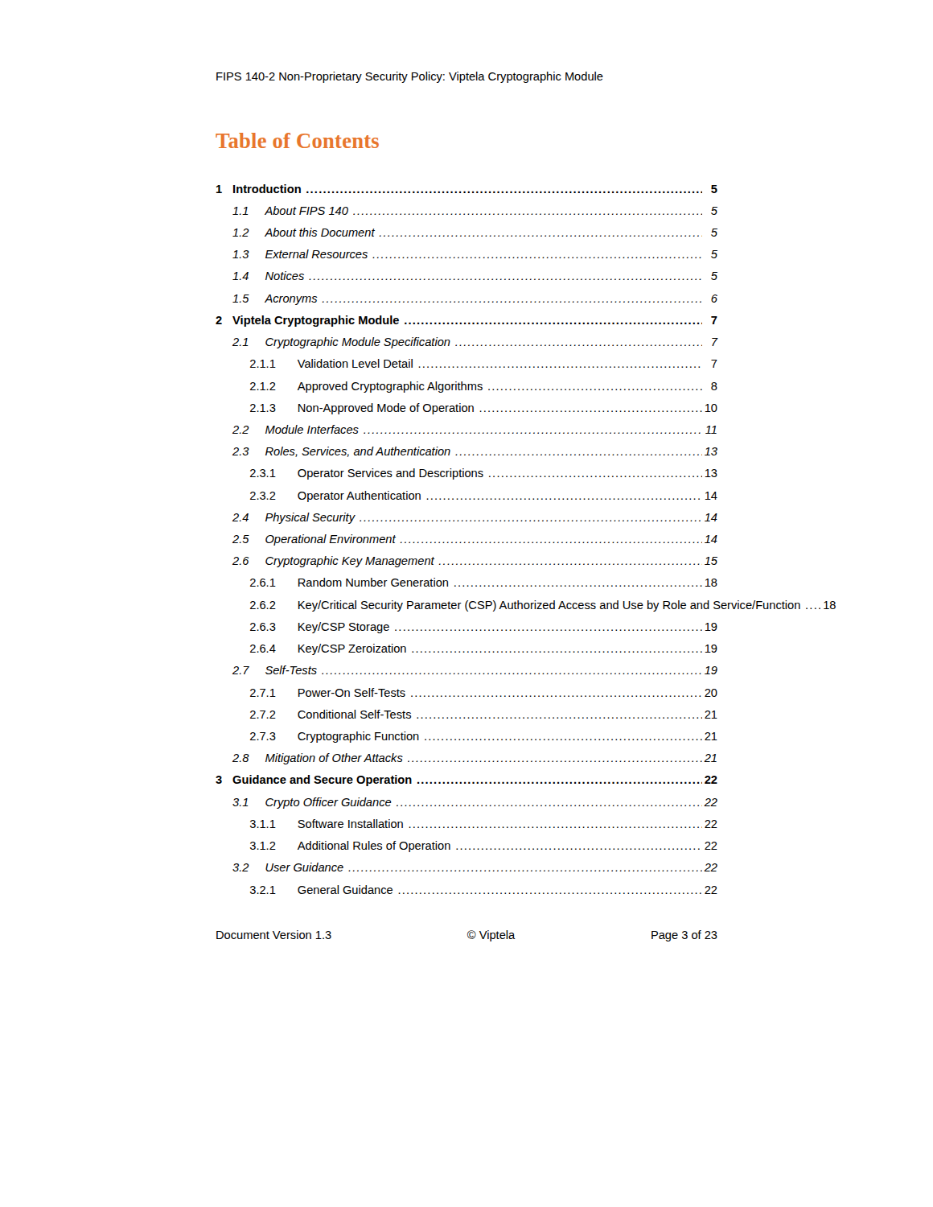FIPS 140-2 Non-Proprietary Security Policy: Viptela Cryptographic Module
Table of Contents
1 Introduction .................................................................................................................................. 5
1.1 About FIPS 140 ............................................................................................................................. 5
1.2 About this Document ..................................................................................................................... 5
1.3 External Resources ....................................................................................................................... 5
1.4 Notices ......................................................................................................................................... 5
1.5 Acronyms ..................................................................................................................................... 6
2 Viptela Cryptographic Module ............................................................................................................ 7
2.1 Cryptographic Module Specification ..................................................................................................... 7
2.1.1 Validation Level Detail ............................................................................................................. 7
2.1.2 Approved Cryptographic Algorithms ................................................................................................. 8
2.1.3 Non-Approved Mode of Operation ................................................................................................... 10
2.2 Module Interfaces ......................................................................................................................... 11
2.3 Roles, Services, and Authentication ..................................................................................................... 13
2.3.1 Operator Services and Descriptions .................................................................................................. 13
2.3.2 Operator Authentication ........................................................................................................... 14
2.4 Physical Security ........................................................................................................................... 14
2.5 Operational Environment ............................................................................................................. 14
2.6 Cryptographic Key Management ......................................................................................................... 15
2.6.1 Random Number Generation ......................................................................................................... 18
2.6.2 Key/Critical Security Parameter (CSP) Authorized Access and Use by Role and Service/Function ....... 18
2.6.3 Key/CSP Storage ..................................................................................................................... 19
2.6.4 Key/CSP Zeroization ............................................................................................................... 19
2.7 Self-Tests ..................................................................................................................................... 19
2.7.1 Power-On Self-Tests ................................................................................................................ 20
2.7.2 Conditional Self-Tests .............................................................................................................. 21
2.7.3 Cryptographic Function ............................................................................................................. 21
2.8 Mitigation of Other Attacks ......................................................................................................... 21
3 Guidance and Secure Operation ......................................................................................................... 22
3.1 Crypto Officer Guidance ............................................................................................................... 22
3.1.1 Software Installation ............................................................................................................... 22
3.1.2 Additional Rules of Operation ..................................................................................................... 22
3.2 User Guidance ............................................................................................................................. 22
3.2.1 General Guidance ................................................................................................................... 22
Document Version 1.3
© Viptela
Page 3 of 23